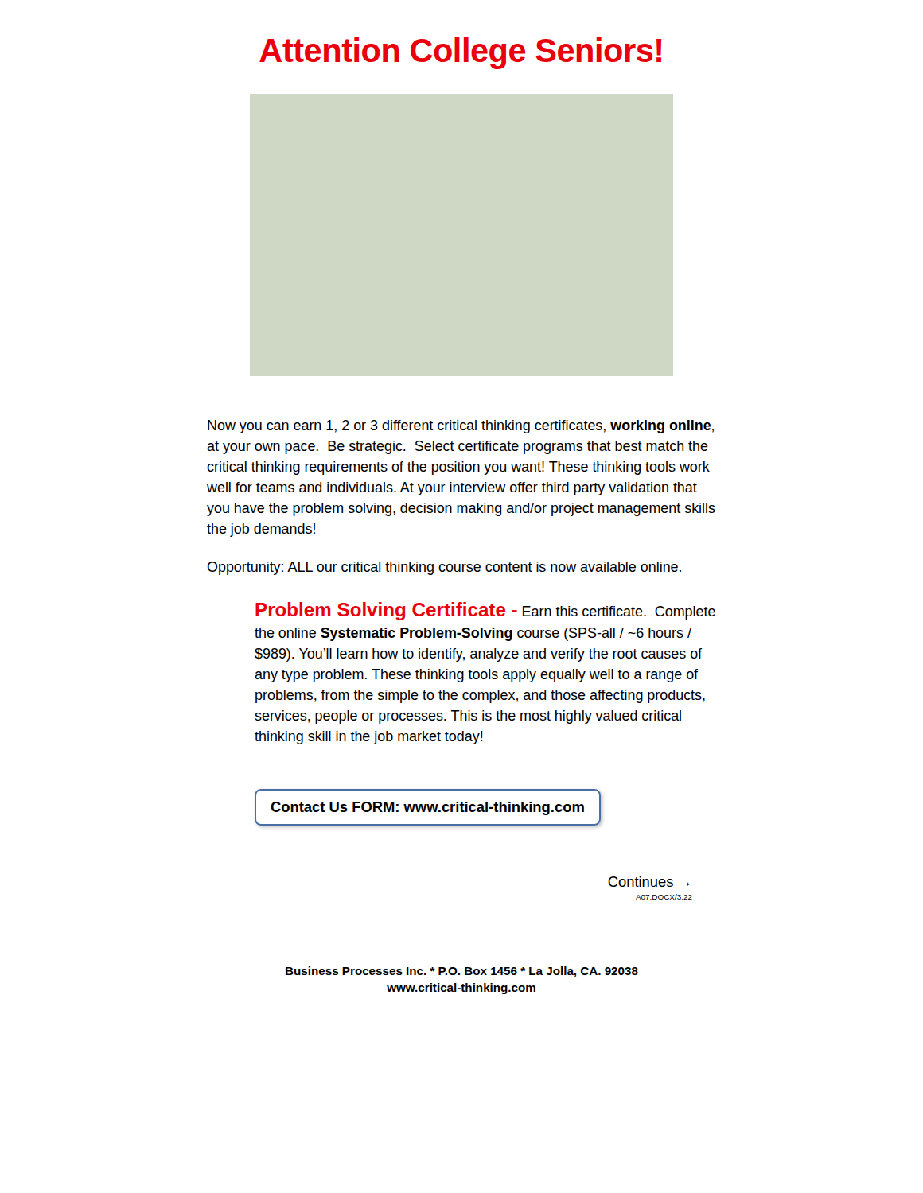Attention College Seniors!
Now you can earn 1, 2 or 3 different critical thinking certificates, working online, at your own pace. Be strategic. Select certificate programs that best match the critical thinking requirements of the position you want! These thinking tools work well for teams and individuals. At your interview offer third party validation that you have the problem solving, decision making and/or project management skills the job demands!
Opportunity: ALL our critical thinking course content is now available online.
Problem Solving Certificate - Earn this certificate. Complete the online Systematic Problem-Solving course (SPS-all / ~6 hours / $989). You’ll learn how to identify, analyze and verify the root causes of any type problem. These thinking tools apply equally well to a range of problems, from the simple to the complex, and those affecting products, services, people or processes. This is the most highly valued critical thinking skill in the job market today!
Contact Us FORM: www.critical-thinking.com
Continues →
A07.DOCX/3.22
Business Processes Inc. * P.O. Box 1456 * La Jolla, CA. 92038
www.critical-thinking.com